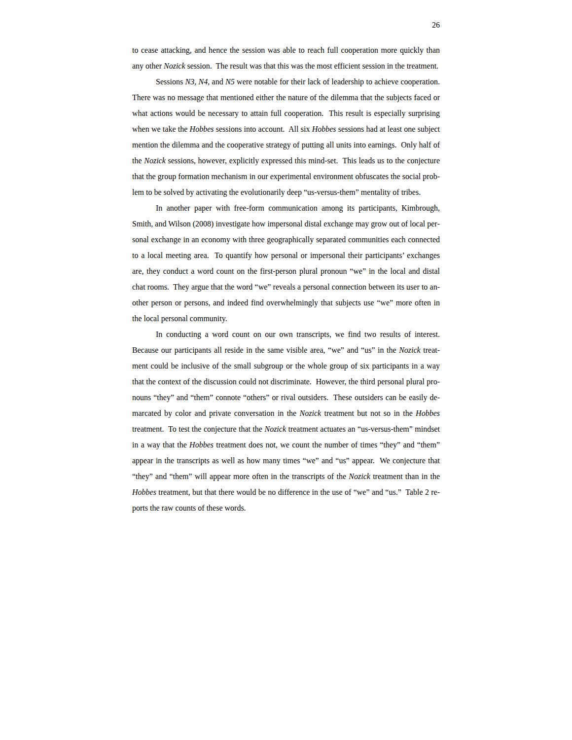26
to cease attacking, and hence the session was able to reach full cooperation more quickly than any other Nozick session. The result was that this was the most efficient session in the treatment.
Sessions N3, N4, and N5 were notable for their lack of leadership to achieve cooperation. There was no message that mentioned either the nature of the dilemma that the subjects faced or what actions would be necessary to attain full cooperation. This result is especially surprising when we take the Hobbes sessions into account. All six Hobbes sessions had at least one subject mention the dilemma and the cooperative strategy of putting all units into earnings. Only half of the Nozick sessions, however, explicitly expressed this mind-set. This leads us to the conjecture that the group formation mechanism in our experimental environment obfuscates the social problem to be solved by activating the evolutionarily deep “us-versus-them” mentality of tribes.
In another paper with free-form communication among its participants, Kimbrough, Smith, and Wilson (2008) investigate how impersonal distal exchange may grow out of local personal exchange in an economy with three geographically separated communities each connected to a local meeting area. To quantify how personal or impersonal their participants’ exchanges are, they conduct a word count on the first-person plural pronoun “we” in the local and distal chat rooms. They argue that the word “we” reveals a personal connection between its user to another person or persons, and indeed find overwhelmingly that subjects use “we” more often in the local personal community.
In conducting a word count on our own transcripts, we find two results of interest. Because our participants all reside in the same visible area, “we” and “us” in the Nozick treatment could be inclusive of the small subgroup or the whole group of six participants in a way that the context of the discussion could not discriminate. However, the third personal plural pronouns “they” and “them” connote “others” or rival outsiders. These outsiders can be easily demarcated by color and private conversation in the Nozick treatment but not so in the Hobbes treatment. To test the conjecture that the Nozick treatment actuates an “us-versus-them” mindset in a way that the Hobbes treatment does not, we count the number of times “they” and “them” appear in the transcripts as well as how many times “we” and “us” appear. We conjecture that “they” and “them” will appear more often in the transcripts of the Nozick treatment than in the Hobbes treatment, but that there would be no difference in the use of “we” and “us.” Table 2 reports the raw counts of these words.